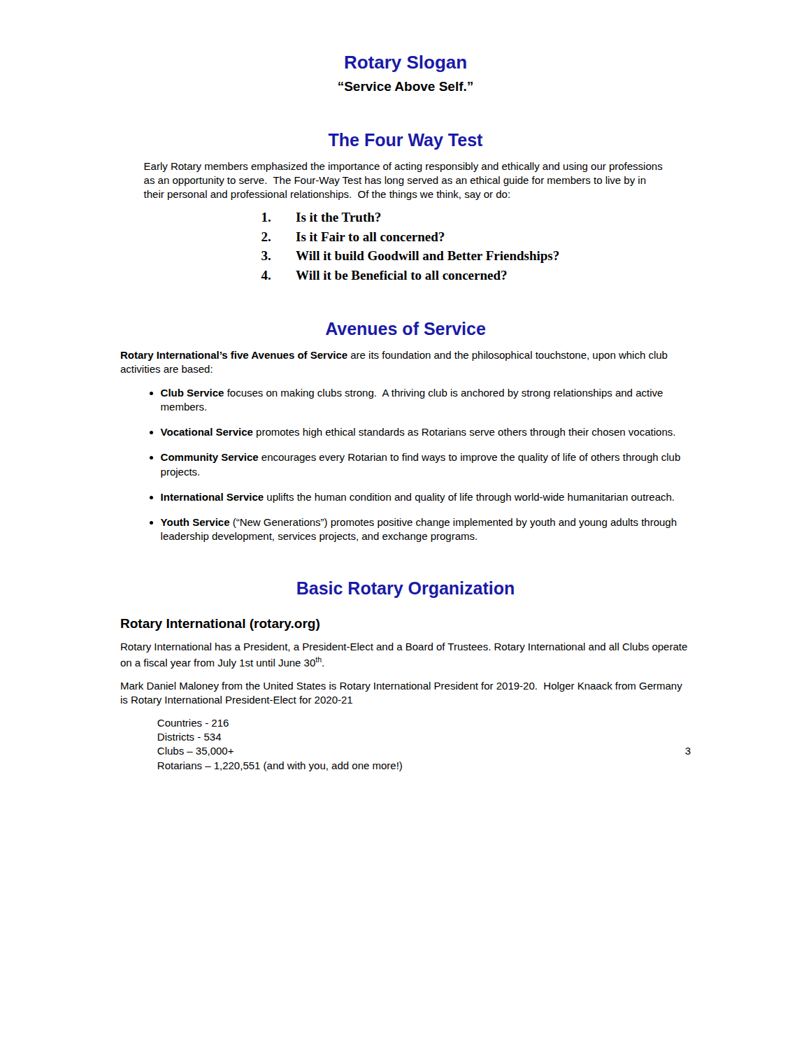Rotary Slogan
“Service Above Self.”
The Four Way Test
Early Rotary members emphasized the importance of acting responsibly and ethically and using our professions as an opportunity to serve. The Four-Way Test has long served as an ethical guide for members to live by in their personal and professional relationships. Of the things we think, say or do:
1. Is it the Truth?
2. Is it Fair to all concerned?
3. Will it build Goodwill and Better Friendships?
4. Will it be Beneficial to all concerned?
Avenues of Service
Rotary International’s five Avenues of Service are its foundation and the philosophical touchstone, upon which club activities are based:
Club Service focuses on making clubs strong. A thriving club is anchored by strong relationships and active members.
Vocational Service promotes high ethical standards as Rotarians serve others through their chosen vocations.
Community Service encourages every Rotarian to find ways to improve the quality of life of others through club projects.
International Service uplifts the human condition and quality of life through world-wide humanitarian outreach.
Youth Service (“New Generations”) promotes positive change implemented by youth and young adults through leadership development, services projects, and exchange programs.
Basic Rotary Organization
Rotary International (rotary.org)
Rotary International has a President, a President-Elect and a Board of Trustees. Rotary International and all Clubs operate on a fiscal year from July 1st until June 30th.
Mark Daniel Maloney from the United States is Rotary International President for 2019-20. Holger Knaack from Germany is Rotary International President-Elect for 2020-21
Countries - 216
Districts - 534
Clubs – 35,000+
Rotarians – 1,220,551 (and with you, add one more!)3